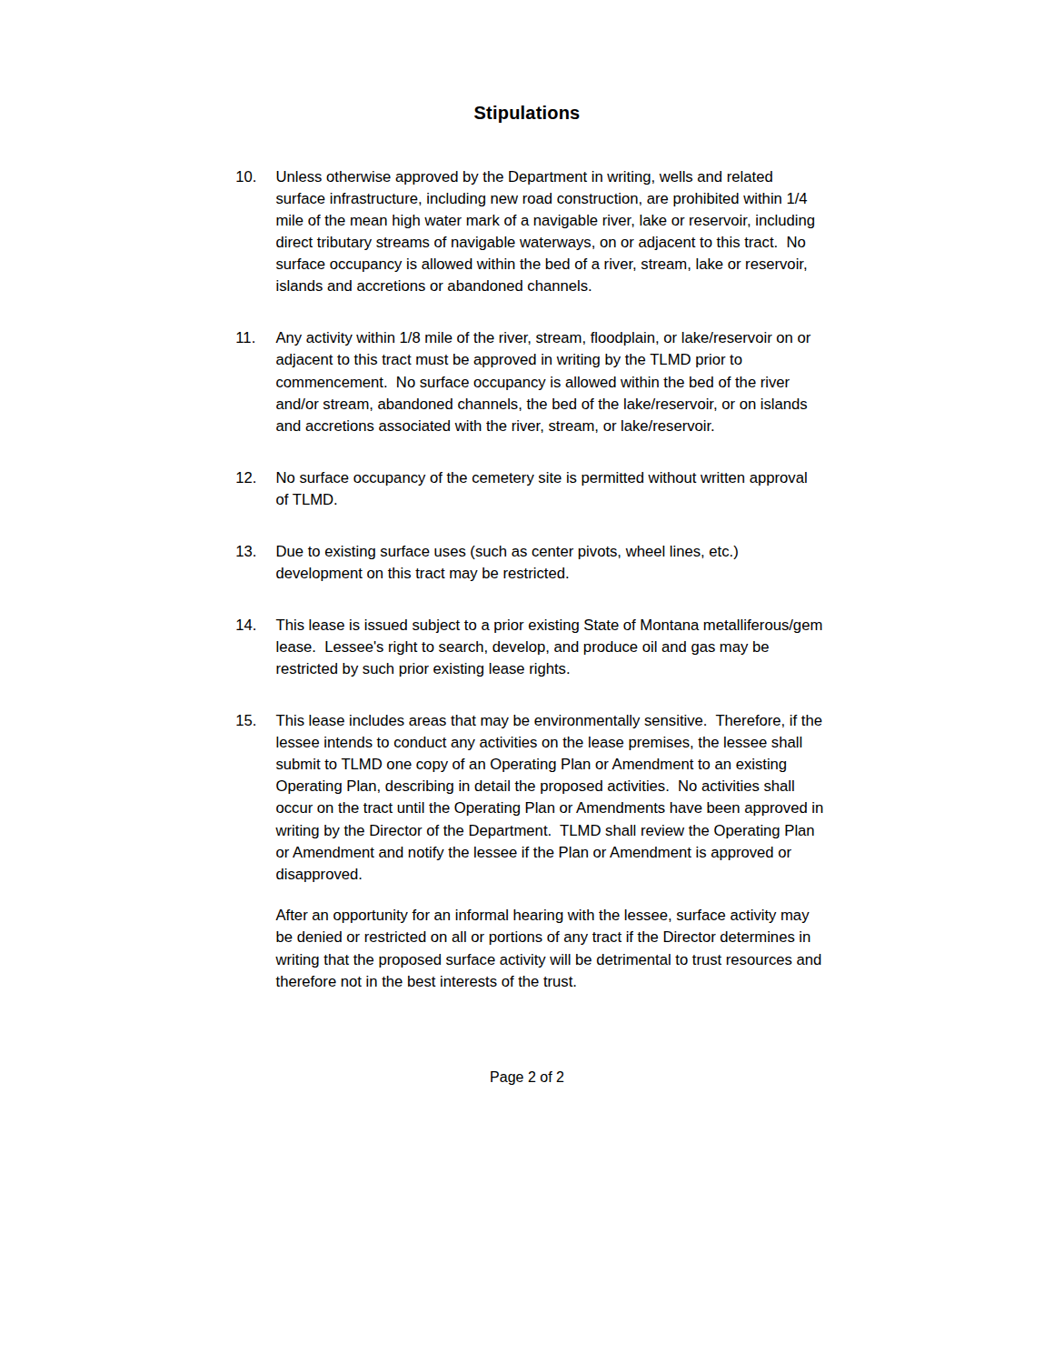Stipulations
10.
Unless otherwise approved by the Department in writing, wells and related surface infrastructure, including new road construction, are prohibited within 1/4 mile of the mean high water mark of a navigable river, lake or reservoir, including direct tributary streams of navigable waterways, on or adjacent to this tract. No surface occupancy is allowed within the bed of a river, stream, lake or reservoir, islands and accretions or abandoned channels.
11.
Any activity within 1/8 mile of the river, stream, floodplain, or lake/reservoir on or adjacent to this tract must be approved in writing by the TLMD prior to commencement. No surface occupancy is allowed within the bed of the river and/or stream, abandoned channels, the bed of the lake/reservoir, or on islands and accretions associated with the river, stream, or lake/reservoir.
12.
No surface occupancy of the cemetery site is permitted without written approval of TLMD.
13.
Due to existing surface uses (such as center pivots, wheel lines, etc.) development on this tract may be restricted.
14.
This lease is issued subject to a prior existing State of Montana metalliferous/gem lease. Lessee's right to search, develop, and produce oil and gas may be restricted by such prior existing lease rights.
15.
This lease includes areas that may be environmentally sensitive. Therefore, if the lessee intends to conduct any activities on the lease premises, the lessee shall submit to TLMD one copy of an Operating Plan or Amendment to an existing Operating Plan, describing in detail the proposed activities. No activities shall occur on the tract until the Operating Plan or Amendments have been approved in writing by the Director of the Department. TLMD shall review the Operating Plan or Amendment and notify the lessee if the Plan or Amendment is approved or disapproved.
After an opportunity for an informal hearing with the lessee, surface activity may be denied or restricted on all or portions of any tract if the Director determines in writing that the proposed surface activity will be detrimental to trust resources and therefore not in the best interests of the trust.
Page 2 of 2